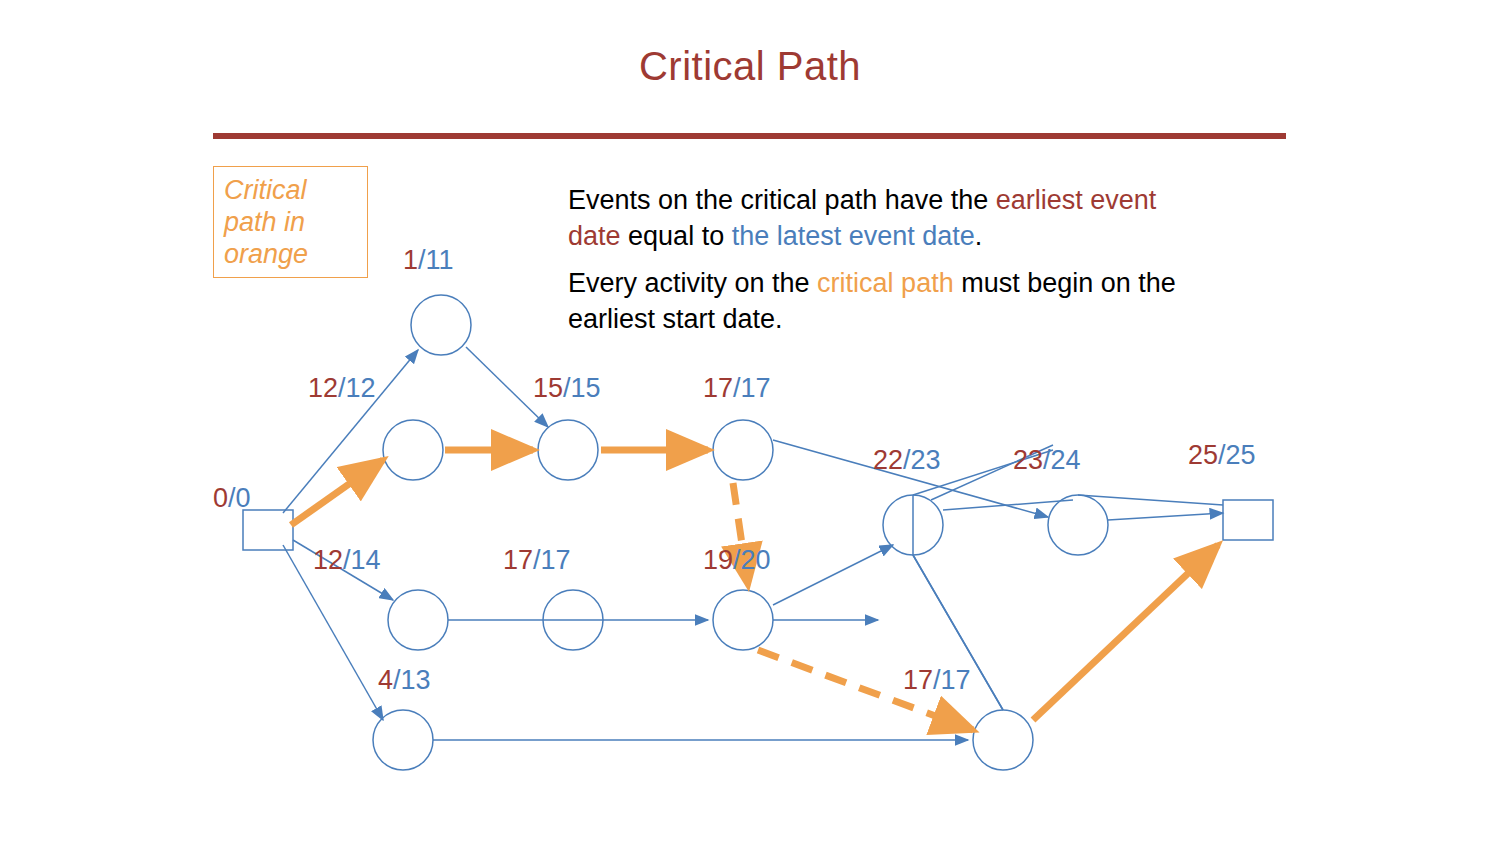Critical Path
Critical path in orange
Events on the critical path have the earliest event date equal to the latest event date.
Every activity on the critical path must begin on the earliest start date.
1/11 12/12 15/15 17/17 22/23 23/24 25/25 0/0 12/14 17/17 19/20 4/13 17/17